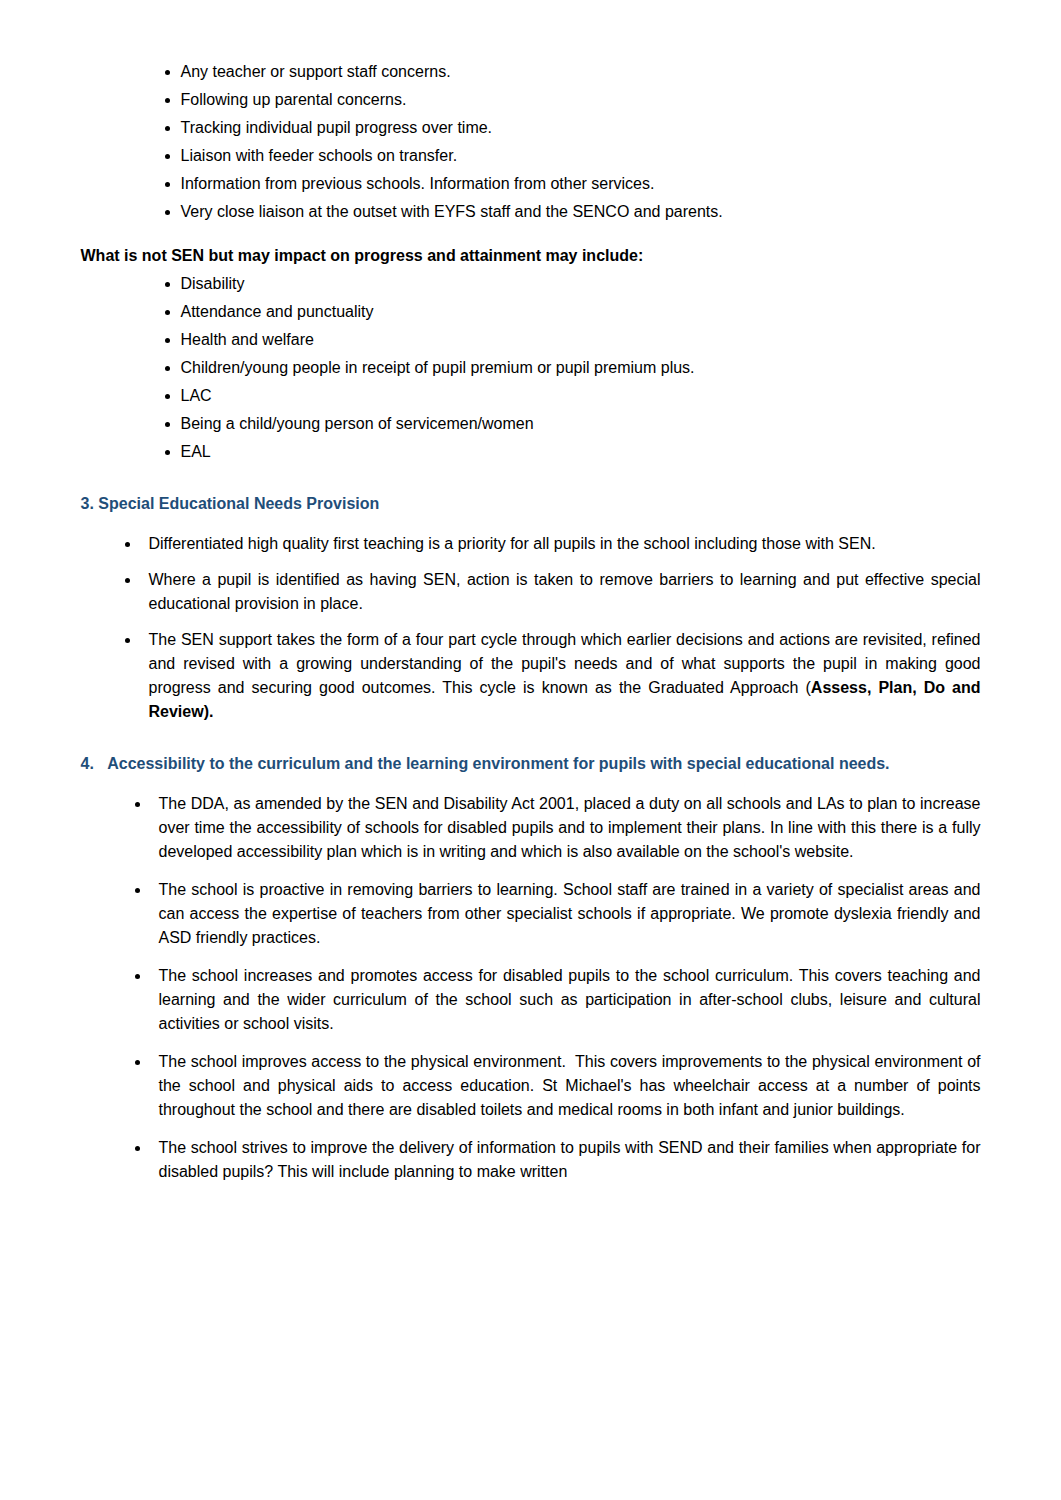Any teacher or support staff concerns.
Following up parental concerns.
Tracking individual pupil progress over time.
Liaison with feeder schools on transfer.
Information from previous schools. Information from other services.
Very close liaison at the outset with EYFS staff and the SENCO and parents.
What is not SEN but may impact on progress and attainment may include:
Disability
Attendance and punctuality
Health and welfare
Children/young people in receipt of pupil premium or pupil premium plus.
LAC
Being a child/young person of servicemen/women
EAL
3. Special Educational Needs Provision
Differentiated high quality first teaching is a priority for all pupils in the school including those with SEN.
Where a pupil is identified as having SEN, action is taken to remove barriers to learning and put effective special educational provision in place.
The SEN support takes the form of a four part cycle through which earlier decisions and actions are revisited, refined and revised with a growing understanding of the pupil's needs and of what supports the pupil in making good progress and securing good outcomes. This cycle is known as the Graduated Approach (Assess, Plan, Do and Review).
4. Accessibility to the curriculum and the learning environment for pupils with special educational needs.
The DDA, as amended by the SEN and Disability Act 2001, placed a duty on all schools and LAs to plan to increase over time the accessibility of schools for disabled pupils and to implement their plans. In line with this there is a fully developed accessibility plan which is in writing and which is also available on the school's website.
The school is proactive in removing barriers to learning. School staff are trained in a variety of specialist areas and can access the expertise of teachers from other specialist schools if appropriate. We promote dyslexia friendly and ASD friendly practices.
The school increases and promotes access for disabled pupils to the school curriculum. This covers teaching and learning and the wider curriculum of the school such as participation in after-school clubs, leisure and cultural activities or school visits.
The school improves access to the physical environment. This covers improvements to the physical environment of the school and physical aids to access education. St Michael's has wheelchair access at a number of points throughout the school and there are disabled toilets and medical rooms in both infant and junior buildings.
The school strives to improve the delivery of information to pupils with SEND and their families when appropriate for disabled pupils? This will include planning to make written